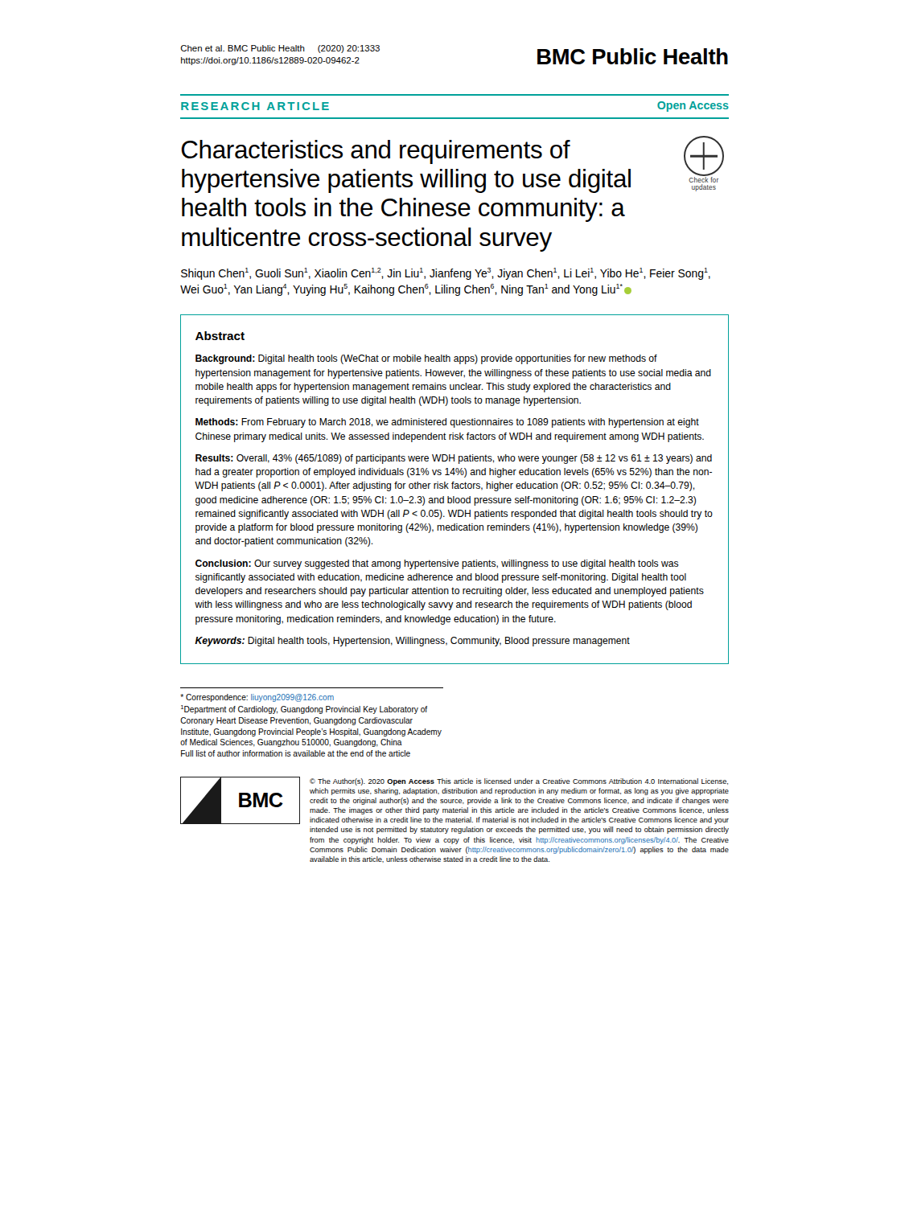Chen et al. BMC Public Health (2020) 20:1333 https://doi.org/10.1186/s12889-020-09462-2
BMC Public Health
Research Article
Open Access
Characteristics and requirements of hypertensive patients willing to use digital health tools in the Chinese community: a multicentre cross-sectional survey
Check for
updates
Shiqun Chen1, Guoli Sun1, Xiaolin Cen1,2, Jin Liu1, Jianfeng Ye3, Jiyan Chen1, Li Lei1, Yibo He1, Feier Song1, Wei Guo1, Yan Liang4, Yuying Hu5, Kaihong Chen6, Liling Chen6, Ning Tan1 and Yong Liu1*
Abstract
Background: Digital health tools (WeChat or mobile health apps) provide opportunities for new methods of hypertension management for hypertensive patients. However, the willingness of these patients to use social media and mobile health apps for hypertension management remains unclear. This study explored the characteristics and requirements of patients willing to use digital health (WDH) tools to manage hypertension.
Methods: From February to March 2018, we administered questionnaires to 1089 patients with hypertension at eight Chinese primary medical units. We assessed independent risk factors of WDH and requirement among WDH patients.
Results: Overall, 43% (465/1089) of participants were WDH patients, who were younger (58 ± 12 vs 61 ± 13 years) and had a greater proportion of employed individuals (31% vs 14%) and higher education levels (65% vs 52%) than the non-WDH patients (all P < 0.0001). After adjusting for other risk factors, higher education (OR: 0.52; 95% CI: 0.34–0.79), good medicine adherence (OR: 1.5; 95% CI: 1.0–2.3) and blood pressure self-monitoring (OR: 1.6; 95% CI: 1.2–2.3) remained significantly associated with WDH (all P < 0.05). WDH patients responded that digital health tools should try to provide a platform for blood pressure monitoring (42%), medication reminders (41%), hypertension knowledge (39%) and doctor-patient communication (32%).
Conclusion: Our survey suggested that among hypertensive patients, willingness to use digital health tools was significantly associated with education, medicine adherence and blood pressure self-monitoring. Digital health tool developers and researchers should pay particular attention to recruiting older, less educated and unemployed patients with less willingness and who are less technologically savvy and research the requirements of WDH patients (blood pressure monitoring, medication reminders, and knowledge education) in the future.
Keywords: Digital health tools, Hypertension, Willingness, Community, Blood pressure management
* Correspondence: liuyong2099@126.com
1Department of Cardiology, Guangdong Provincial Key Laboratory of Coronary Heart Disease Prevention, Guangdong Cardiovascular Institute, Guangdong Provincial People’s Hospital, Guangdong Academy of Medical Sciences, Guangzhou 510000, Guangdong, China
Full list of author information is available at the end of the article
BMC
© The Author(s). 2020 Open Access This article is licensed under a Creative Commons Attribution 4.0 International License, which permits use, sharing, adaptation, distribution and reproduction in any medium or format, as long as you give appropriate credit to the original author(s) and the source, provide a link to the Creative Commons licence, and indicate if changes were made. The images or other third party material in this article are included in the article's Creative Commons licence, unless indicated otherwise in a credit line to the material. If material is not included in the article's Creative Commons licence and your intended use is not permitted by statutory regulation or exceeds the permitted use, you will need to obtain permission directly from the copyright holder. To view a copy of this licence, visit http://creativecommons.org/licenses/by/4.0/. The Creative Commons Public Domain Dedication waiver (http://creativecommons.org/publicdomain/zero/1.0/) applies to the data made available in this article, unless otherwise stated in a credit line to the data.